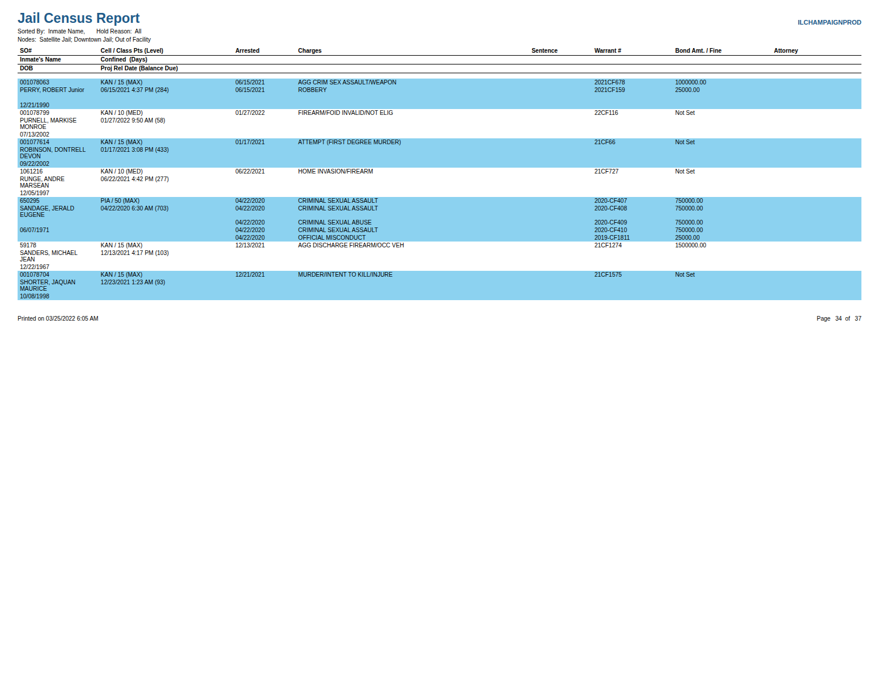ILCHAMPAIGNPROD
Jail Census Report
Sorted By: Inmate Name, Hold Reason: All
Nodes: Satellite Jail; Downtown Jail; Out of Facility
| SO# | Cell / Class Pts (Level) | Arrested | Charges | Sentence | Warrant # | Bond Amt. / Fine | Attorney |
| --- | --- | --- | --- | --- | --- | --- | --- |
| Inmate's Name | Confined (Days) | | | | | | |
| DOB | Proj Rel Date (Balance Due) | | | | | | |
| 001078063 | KAN / 15 (MAX) | 06/15/2021 | AGG CRIM SEX ASSAULT/WEAPON | | 2021CF678 | 1000000.00 | |
| PERRY, ROBERT Junior | 06/15/2021 4:37 PM (284) | 06/15/2021 | ROBBERY | | 2021CF159 | 25000.00 | |
| 12/21/1990 | | | | | | | |
| 001078799 | KAN / 10 (MED) | 01/27/2022 | FIREARM/FOID INVALID/NOT ELIG | | 22CF116 | Not Set | |
| PURNELL, MARKISE MONROE | 01/27/2022 9:50 AM (58) | | | | | | |
| 07/13/2002 | | | | | | | |
| 001077614 | KAN / 15 (MAX) | 01/17/2021 | ATTEMPT (FIRST DEGREE MURDER) | | 21CF66 | Not Set | |
| ROBINSON, DONTRELL DEVON | 01/17/2021 3:08 PM (433) | | | | | | |
| 09/22/2002 | | | | | | | |
| 1061216 | KAN / 10 (MED) | 06/22/2021 | HOME INVASION/FIREARM | | 21CF727 | Not Set | |
| RUNGE, ANDRE MARSEAN | 06/22/2021 4:42 PM (277) | | | | | | |
| 12/05/1997 | | | | | | | |
| 650295 | PIA / 50 (MAX) | 04/22/2020 | CRIMINAL SEXUAL ASSAULT | | 2020-CF407 | 750000.00 | |
| SANDAGE, JERALD EUGENE | 04/22/2020 6:30 AM (703) | 04/22/2020 | CRIMINAL SEXUAL ASSAULT | | 2020-CF408 | 750000.00 | |
| | | 04/22/2020 | CRIMINAL SEXUAL ABUSE | | 2020-CF409 | 750000.00 | |
| 06/07/1971 | | 04/22/2020 | CRIMINAL SEXUAL ASSAULT | | 2020-CF410 | 750000.00 | |
| | | 04/22/2020 | OFFICIAL MISCONDUCT | | 2019-CF1811 | 25000.00 | |
| 59178 | KAN / 15 (MAX) | 12/13/2021 | AGG DISCHARGE FIREARM/OCC VEH | | 21CF1274 | 1500000.00 | |
| SANDERS, MICHAEL JEAN | 12/13/2021 4:17 PM (103) | | | | | | |
| 12/22/1967 | | | | | | | |
| 001078704 | KAN / 15 (MAX) | 12/21/2021 | MURDER/INTENT TO KILL/INJURE | | 21CF1575 | Not Set | |
| SHORTER, JAQUAN MAURICE | 12/23/2021 1:23 AM (93) | | | | | | |
| 10/08/1998 | | | | | | | |
Printed on 03/25/2022 6:05 AM
Page 34 of 37